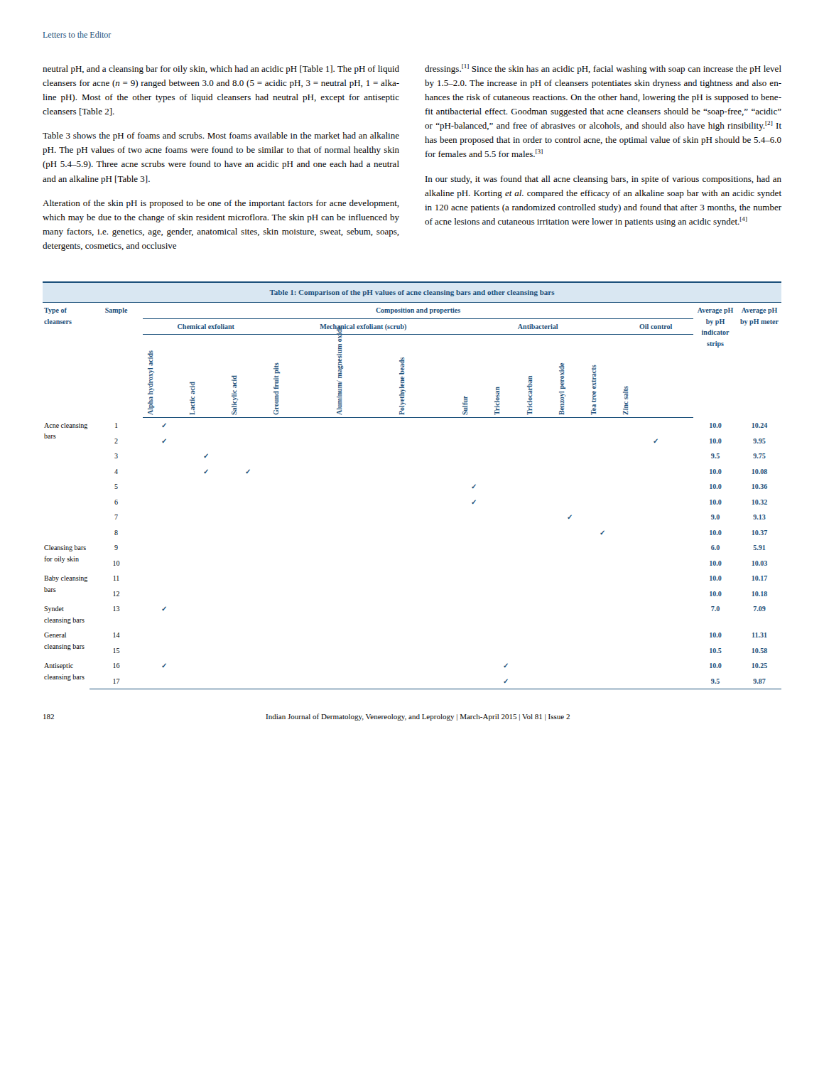Letters to the Editor
neutral pH, and a cleansing bar for oily skin, which had an acidic pH [Table 1]. The pH of liquid cleansers for acne (n = 9) ranged between 3.0 and 8.0 (5 = acidic pH, 3 = neutral pH, 1 = alkaline pH). Most of the other types of liquid cleansers had neutral pH, except for antiseptic cleansers [Table 2].
Table 3 shows the pH of foams and scrubs. Most foams available in the market had an alkaline pH. The pH values of two acne foams were found to be similar to that of normal healthy skin (pH 5.4–5.9). Three acne scrubs were found to have an acidic pH and one each had a neutral and an alkaline pH [Table 3].
Alteration of the skin pH is proposed to be one of the important factors for acne development, which may be due to the change of skin resident microflora. The skin pH can be influenced by many factors, i.e. genetics, age, gender, anatomical sites, skin moisture, sweat, sebum, soaps, detergents, cosmetics, and occlusive
dressings.[1] Since the skin has an acidic pH, facial washing with soap can increase the pH level by 1.5–2.0. The increase in pH of cleansers potentiates skin dryness and tightness and also enhances the risk of cutaneous reactions. On the other hand, lowering the pH is supposed to benefit antibacterial effect. Goodman suggested that acne cleansers should be “soap-free,” “acidic” or “pH-balanced,” and free of abrasives or alcohols, and should also have high rinsibility.[2] It has been proposed that in order to control acne, the optimal value of skin pH should be 5.4–6.0 for females and 5.5 for males.[3]
In our study, it was found that all acne cleansing bars, in spite of various compositions, had an alkaline pH. Korting et al. compared the efficacy of an alkaline soap bar with an acidic syndet in 120 acne patients (a randomized controlled study) and found that after 3 months, the number of acne lesions and cutaneous irritation were lower in patients using an acidic syndet.[4]
Table 1: Comparison of the pH values of acne cleansing bars and other cleansing bars
| Type of cleansers | Sample | Composition and properties | Average pH by pH indicator strips | Average pH by pH meter |
| --- | --- | --- | --- | --- |
| Chemical exfoliant | Mechanical exfoliant (scrub) | Antibacterial | Oil control |
| Alpha hydroxyl acids | Lactic acid | Salicylic acid | Ground fruit pits | Aluminum/ magnesium oxide | Polyethylene beads | Sulfur | Triclosan | Triclocarban | Benzoyl peroxide | Tea tree extracts | Zinc salts |
| Acne cleansing bars | 1 | ✓ | | | | | | | | | | | | 10.0 | 10.24 |
| 2 | ✓ | | | | | | | | | | | ✓ | 10.0 | 9.95 |
| 3 | | ✓ | | | | | | | | | | | 9.5 | 9.75 |
| 4 | | ✓ | ✓ | | | | | | | | | | 10.0 | 10.08 |
| 5 | | | | | | | ✓ | | | | | | 10.0 | 10.36 |
| 6 | | | | | | | ✓ | | | | | | 10.0 | 10.32 |
| 7 | | | | | | | | | | ✓ | | | 9.0 | 9.13 |
| 8 | | | | | | | | | | | ✓ | | 10.0 | 10.37 |
| Cleansing bars for oily skin | 9 | | | | | | | | | | | | | 6.0 | 5.91 |
| 10 | | | | | | | | | | | | | 10.0 | 10.03 |
| Baby cleansing bars | 11 | | | | | | | | | | | | | 10.0 | 10.17 |
| 12 | | | | | | | | | | | | | 10.0 | 10.18 |
| Syndet cleansing bars | 13 | ✓ | | | | | | | | | | | | 7.0 | 7.09 |
| General cleansing bars | 14 | | | | | | | | | | | | | 10.0 | 11.31 |
| 15 | | | | | | | | | | | | | 10.5 | 10.58 |
| Antiseptic cleansing bars | 16 | ✓ | | | | | | | ✓ | | | | | 10.0 | 10.25 |
| 17 | | | | | | | | ✓ | | | | | 9.5 | 9.87 |
182
Indian Journal of Dermatology, Venereology, and Leprology | March-April 2015 | Vol 81 | Issue 2